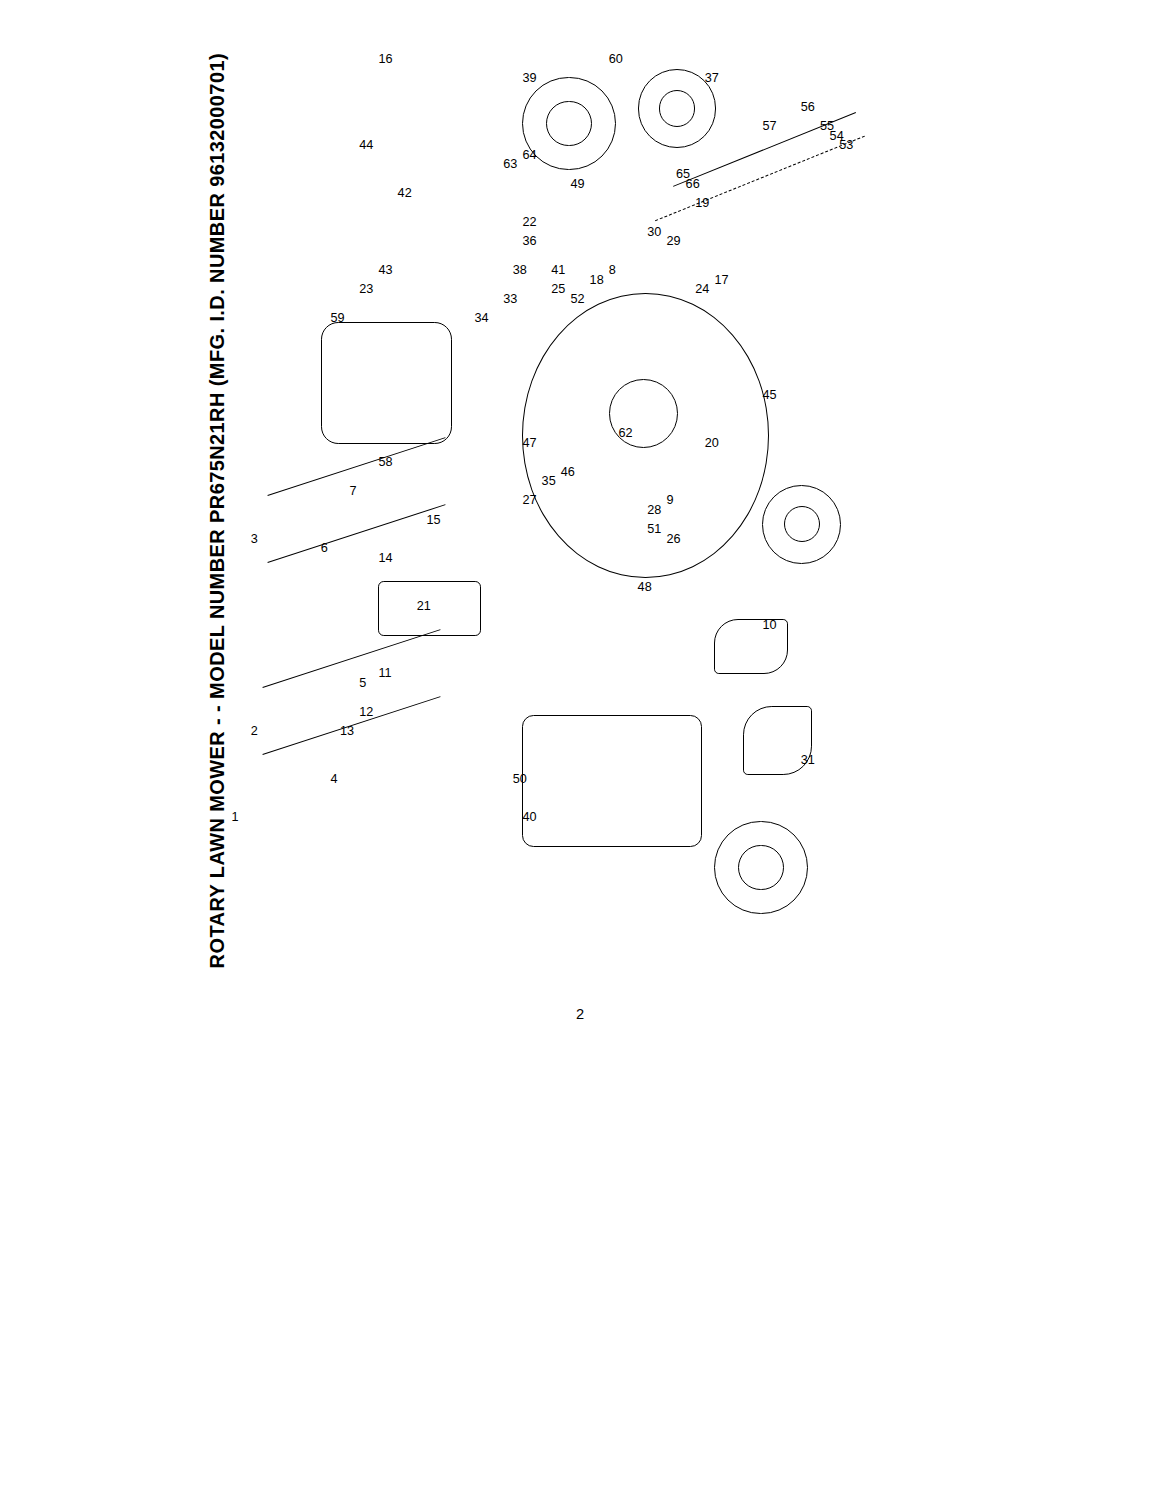ROTARY LAWN MOWER - - MODEL NUMBER PR675N21RH (MFG. I.D. NUMBER 96132000701)
1 2 3 4 5 6 7 8 9 10 11 12 13 14 15 16 17 18 19 20 21 22 23 24 25 26 27 28 29 30 31 33 34 35 36 37 38 39 40 41 42 43 44 45 46 47 48 49 50 51 52 53 54 55 56 57 58 59 60 62 63 64 65 66
2